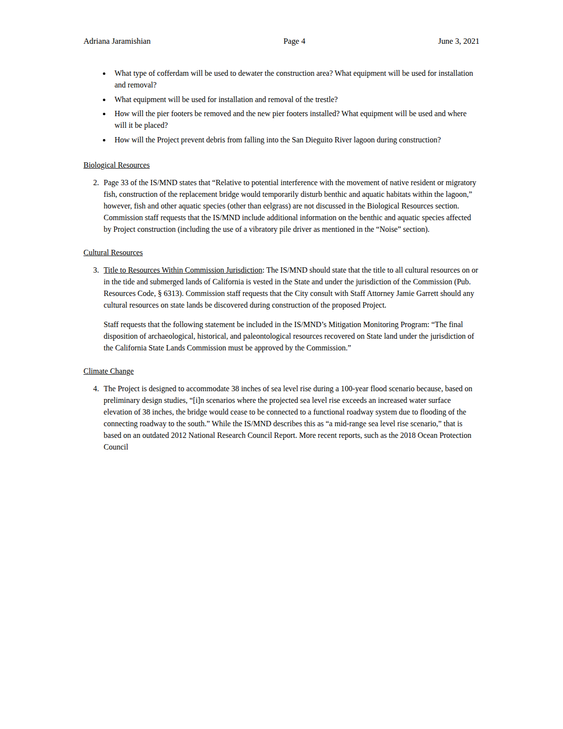Adriana Jaramishian
Page 4
June 3, 2021
What type of cofferdam will be used to dewater the construction area? What equipment will be used for installation and removal?
What equipment will be used for installation and removal of the trestle?
How will the pier footers be removed and the new pier footers installed? What equipment will be used and where will it be placed?
How will the Project prevent debris from falling into the San Dieguito River lagoon during construction?
Biological Resources
Page 33 of the IS/MND states that “Relative to potential interference with the movement of native resident or migratory fish, construction of the replacement bridge would temporarily disturb benthic and aquatic habitats within the lagoon,” however, fish and other aquatic species (other than eelgrass) are not discussed in the Biological Resources section. Commission staff requests that the IS/MND include additional information on the benthic and aquatic species affected by Project construction (including the use of a vibratory pile driver as mentioned in the “Noise” section).
Cultural Resources
Title to Resources Within Commission Jurisdiction: The IS/MND should state that the title to all cultural resources on or in the tide and submerged lands of California is vested in the State and under the jurisdiction of the Commission (Pub. Resources Code, § 6313). Commission staff requests that the City consult with Staff Attorney Jamie Garrett should any cultural resources on state lands be discovered during construction of the proposed Project.
Staff requests that the following statement be included in the IS/MND’s Mitigation Monitoring Program: “The final disposition of archaeological, historical, and paleontological resources recovered on State land under the jurisdiction of the California State Lands Commission must be approved by the Commission.”
Climate Change
The Project is designed to accommodate 38 inches of sea level rise during a 100-year flood scenario because, based on preliminary design studies, “[i]n scenarios where the projected sea level rise exceeds an increased water surface elevation of 38 inches, the bridge would cease to be connected to a functional roadway system due to flooding of the connecting roadway to the south.” While the IS/MND describes this as “a mid-range sea level rise scenario,” that is based on an outdated 2012 National Research Council Report. More recent reports, such as the 2018 Ocean Protection Council